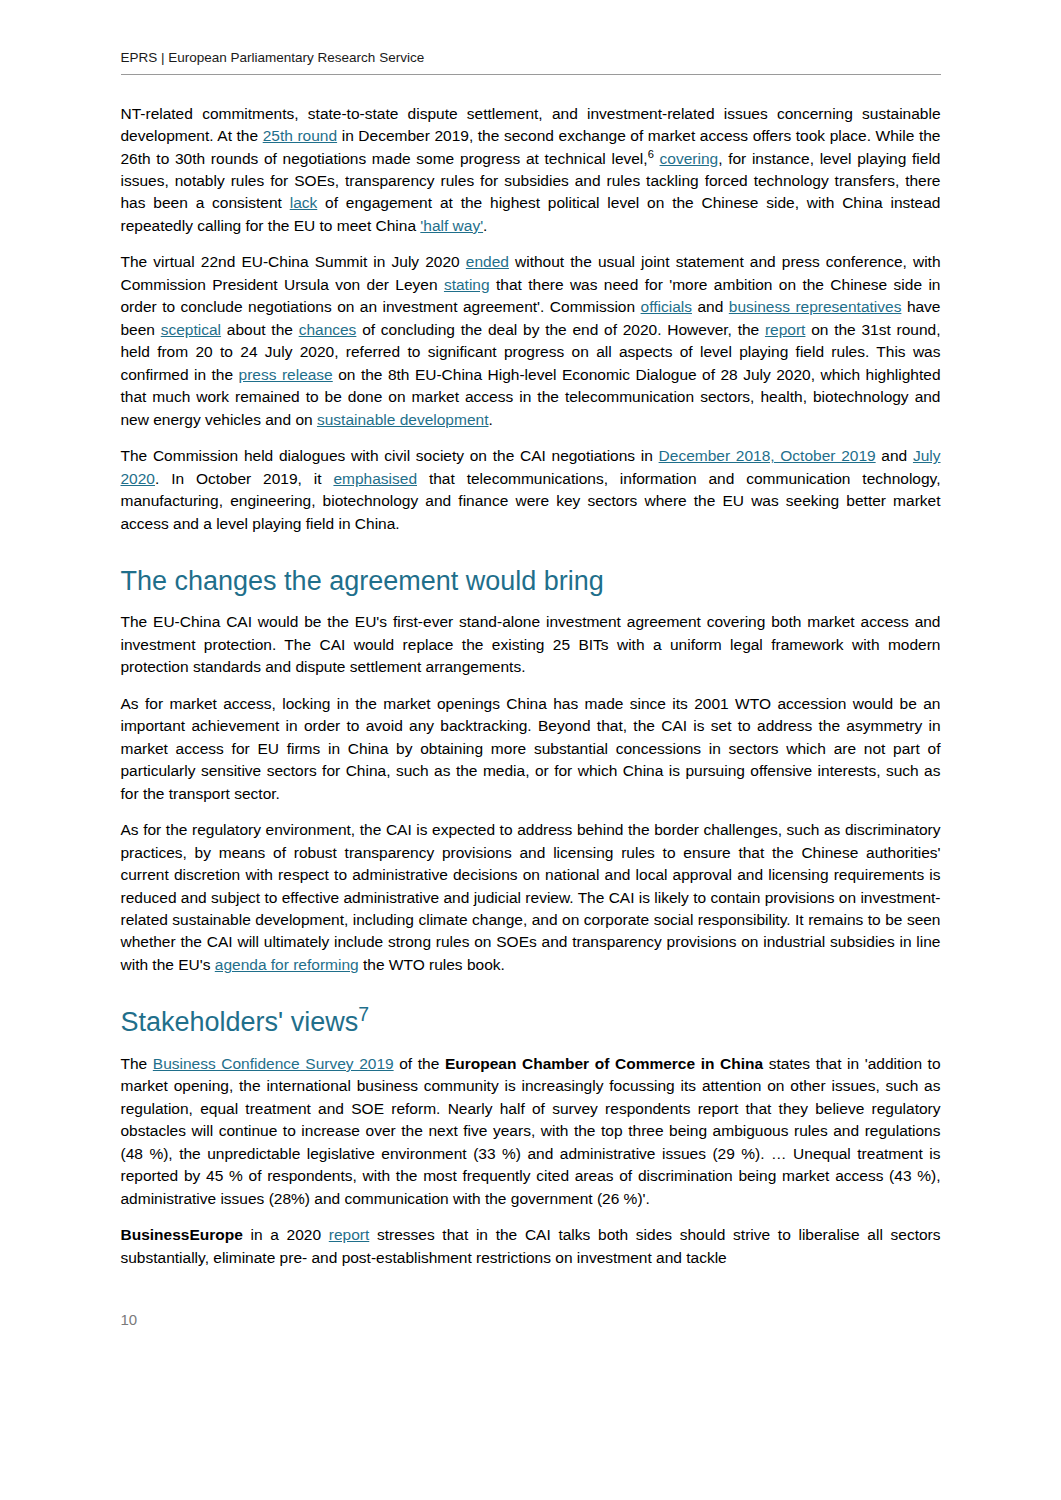EPRS | European Parliamentary Research Service
NT-related commitments, state-to-state dispute settlement, and investment-related issues concerning sustainable development. At the 25th round in December 2019, the second exchange of market access offers took place. While the 26th to 30th rounds of negotiations made some progress at technical level,6 covering, for instance, level playing field issues, notably rules for SOEs, transparency rules for subsidies and rules tackling forced technology transfers, there has been a consistent lack of engagement at the highest political level on the Chinese side, with China instead repeatedly calling for the EU to meet China 'half way'.
The virtual 22nd EU-China Summit in July 2020 ended without the usual joint statement and press conference, with Commission President Ursula von der Leyen stating that there was need for 'more ambition on the Chinese side in order to conclude negotiations on an investment agreement'. Commission officials and business representatives have been sceptical about the chances of concluding the deal by the end of 2020. However, the report on the 31st round, held from 20 to 24 July 2020, referred to significant progress on all aspects of level playing field rules. This was confirmed in the press release on the 8th EU-China High-level Economic Dialogue of 28 July 2020, which highlighted that much work remained to be done on market access in the telecommunication sectors, health, biotechnology and new energy vehicles and on sustainable development.
The Commission held dialogues with civil society on the CAI negotiations in December 2018, October 2019 and July 2020. In October 2019, it emphasised that telecommunications, information and communication technology, manufacturing, engineering, biotechnology and finance were key sectors where the EU was seeking better market access and a level playing field in China.
The changes the agreement would bring
The EU-China CAI would be the EU's first-ever stand-alone investment agreement covering both market access and investment protection. The CAI would replace the existing 25 BITs with a uniform legal framework with modern protection standards and dispute settlement arrangements.
As for market access, locking in the market openings China has made since its 2001 WTO accession would be an important achievement in order to avoid any backtracking. Beyond that, the CAI is set to address the asymmetry in market access for EU firms in China by obtaining more substantial concessions in sectors which are not part of particularly sensitive sectors for China, such as the media, or for which China is pursuing offensive interests, such as for the transport sector.
As for the regulatory environment, the CAI is expected to address behind the border challenges, such as discriminatory practices, by means of robust transparency provisions and licensing rules to ensure that the Chinese authorities' current discretion with respect to administrative decisions on national and local approval and licensing requirements is reduced and subject to effective administrative and judicial review. The CAI is likely to contain provisions on investment-related sustainable development, including climate change, and on corporate social responsibility. It remains to be seen whether the CAI will ultimately include strong rules on SOEs and transparency provisions on industrial subsidies in line with the EU's agenda for reforming the WTO rules book.
Stakeholders' views7
The Business Confidence Survey 2019 of the European Chamber of Commerce in China states that in 'addition to market opening, the international business community is increasingly focussing its attention on other issues, such as regulation, equal treatment and SOE reform. Nearly half of survey respondents report that they believe regulatory obstacles will continue to increase over the next five years, with the top three being ambiguous rules and regulations (48 %), the unpredictable legislative environment (33 %) and administrative issues (29 %). … Unequal treatment is reported by 45 % of respondents, with the most frequently cited areas of discrimination being market access (43 %), administrative issues (28%) and communication with the government (26 %)'.
BusinessEurope in a 2020 report stresses that in the CAI talks both sides should strive to liberalise all sectors substantially, eliminate pre- and post-establishment restrictions on investment and tackle
10